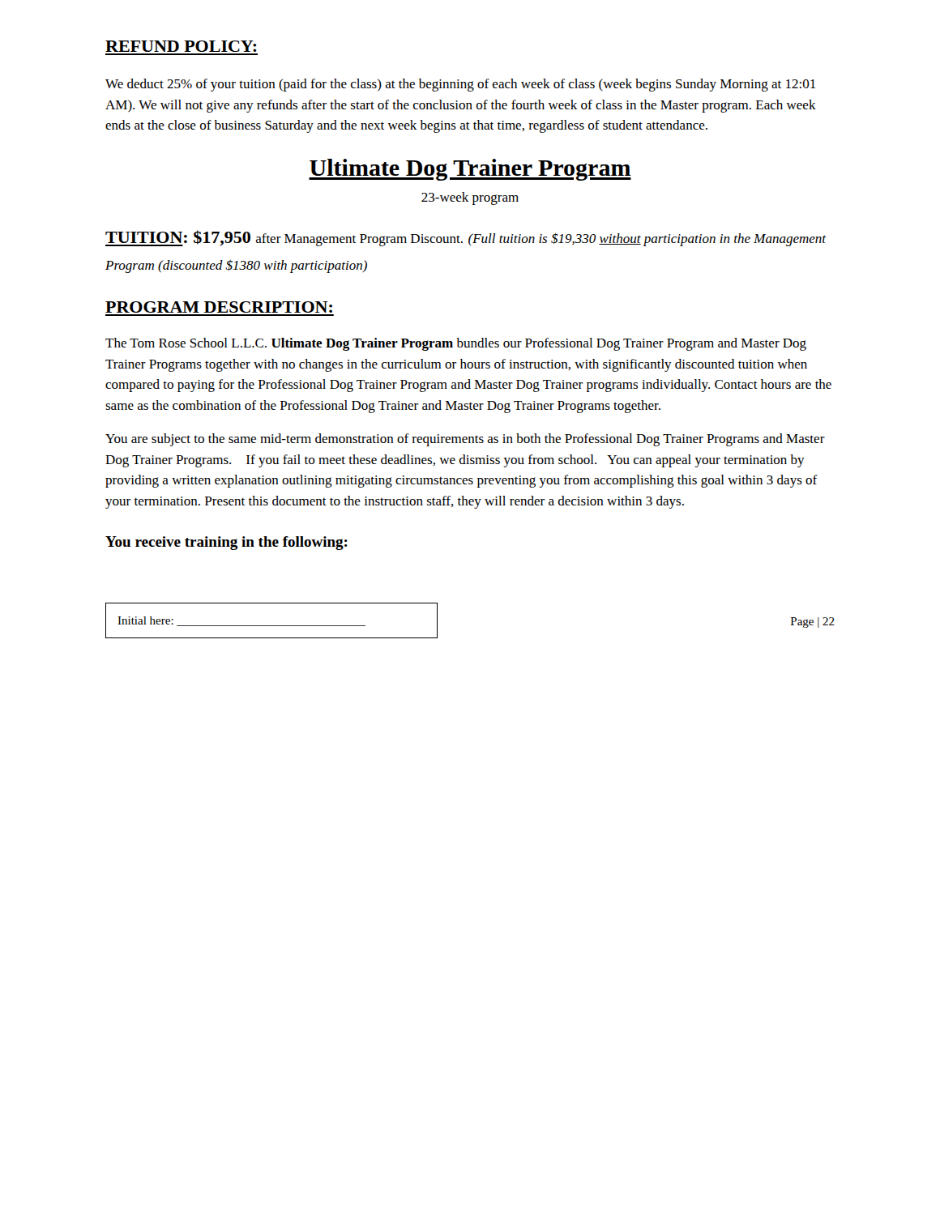REFUND POLICY:
We deduct 25% of your tuition (paid for the class) at the beginning of each week of class (week begins Sunday Morning at 12:01 AM). We will not give any refunds after the start of the conclusion of the fourth week of class in the Master program. Each week ends at the close of business Saturday and the next week begins at that time, regardless of student attendance.
Ultimate Dog Trainer Program
23-week program
TUITION: $17,950 after Management Program Discount. (Full tuition is $19,330 without participation in the Management Program (discounted $1380 with participation)
PROGRAM DESCRIPTION:
The Tom Rose School L.L.C. Ultimate Dog Trainer Program bundles our Professional Dog Trainer Program and Master Dog Trainer Programs together with no changes in the curriculum or hours of instruction, with significantly discounted tuition when compared to paying for the Professional Dog Trainer Program and Master Dog Trainer programs individually. Contact hours are the same as the combination of the Professional Dog Trainer and Master Dog Trainer Programs together.
You are subject to the same mid-term demonstration of requirements as in both the Professional Dog Trainer Programs and Master Dog Trainer Programs. If you fail to meet these deadlines, we dismiss you from school. You can appeal your termination by providing a written explanation outlining mitigating circumstances preventing you from accomplishing this goal within 3 days of your termination. Present this document to the instruction staff, they will render a decision within 3 days.
You receive training in the following:
Initial here: _______________________________
Page | 22